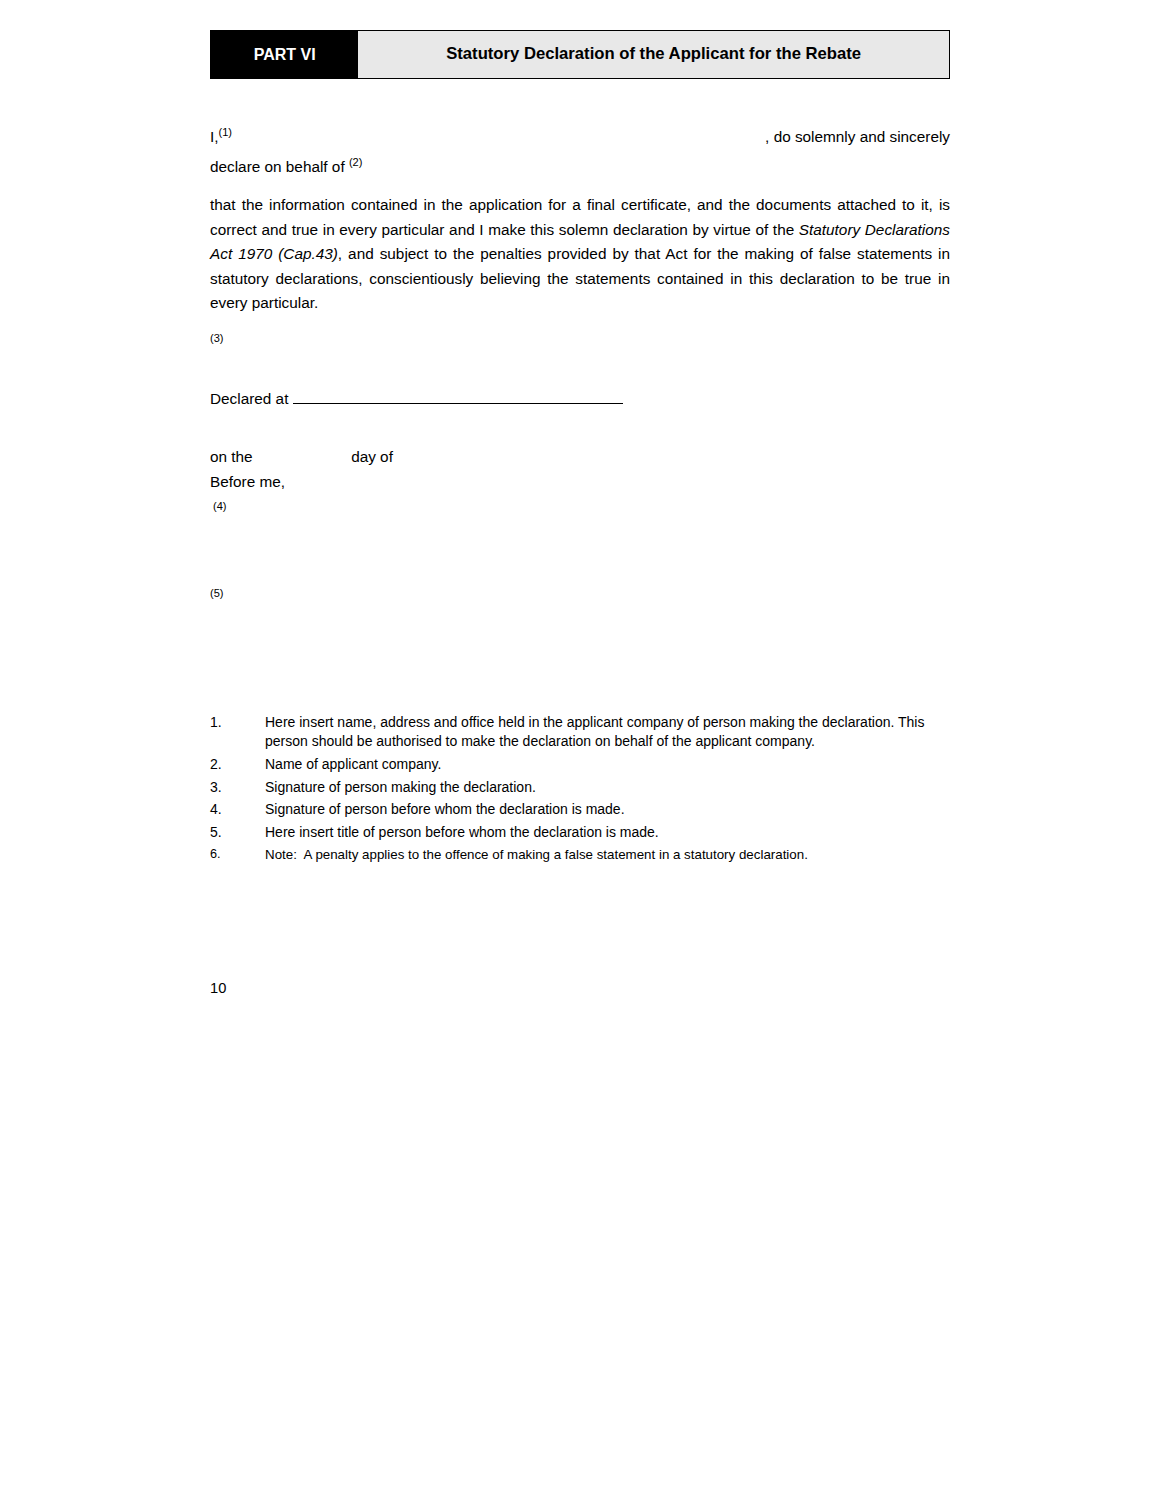| PART VI | Statutory Declaration of the Applicant for the Rebate |
I,(1) , do solemnly and sincerely
declare on behalf of (2)
that the information contained in the application for a final certificate, and the documents attached to it, is correct and true in every particular and I make this solemn declaration by virtue of the Statutory Declarations Act 1970 (Cap.43), and subject to the penalties provided by that Act for the making of false statements in statutory declarations, conscientiously believing the statements contained in this declaration to be true in every particular.
(3)
Declared at
on the day of
Before me,
(4)
(5)
Here insert name, address and office held in the applicant company of person making the declaration. This person should be authorised to make the declaration on behalf of the applicant company.
Name of applicant company.
Signature of person making the declaration.
Signature of person before whom the declaration is made.
Here insert title of person before whom the declaration is made.
Note: A penalty applies to the offence of making a false statement in a statutory declaration.
10